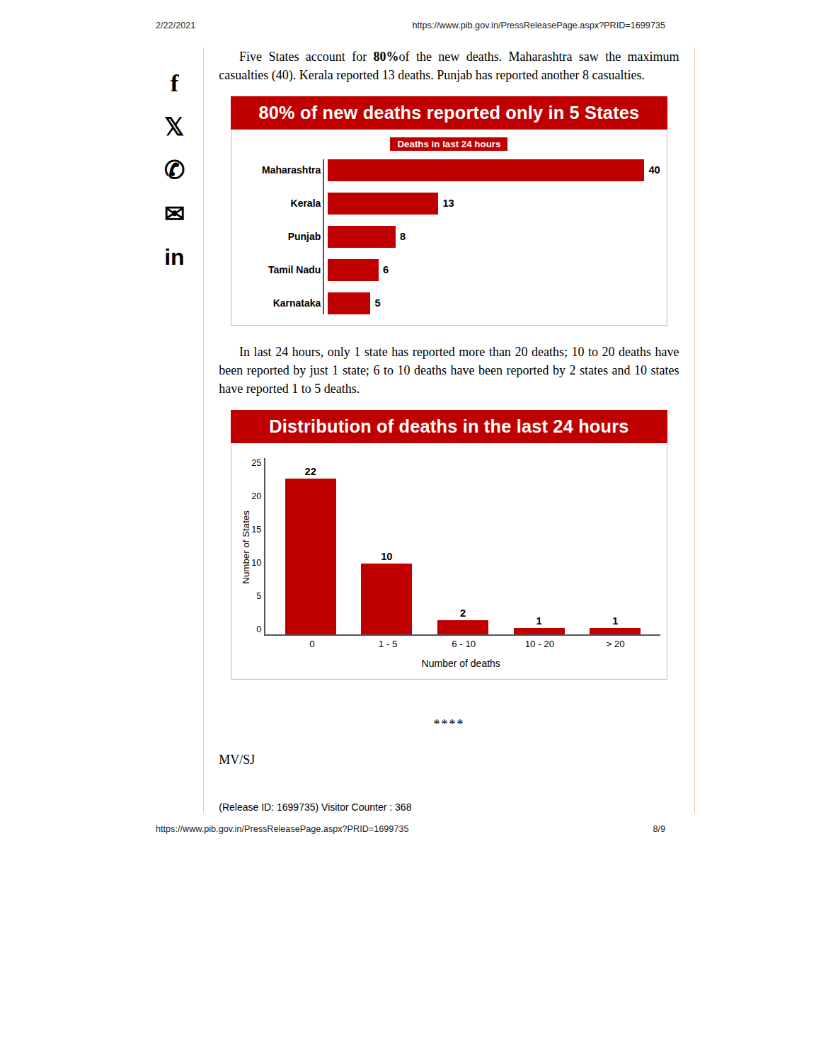2/22/2021 https://www.pib.gov.in/PressReleasePage.aspx?PRID=1699735
f 𝕏 ✆ ✉ in
Five States account for 80% of the new deaths. Maharashtra saw the maximum casualties (40). Kerala reported 13 deaths. Punjab has reported another 8 casualties.
80% of new deaths reported only in 5 States
Deaths in last 24 hours
Maharashtra
40
Kerala
13
Punjab
8
Tamil Nadu
6
Karnataka
5
In last 24 hours, only 1 state has reported more than 20 deaths; 10 to 20 deaths have been reported by just 1 state; 6 to 10 deaths have been reported by 2 states and 10 states have reported 1 to 5 deaths.
Distribution of deaths in the last 24 hours
Number of States
25 20 15 10 5 0
22
10
2
1
1
0 1 - 5 6 - 10 10 - 20 > 20
Number of deaths
****
MV/SJ
(Release ID: 1699735) Visitor Counter : 368
https://www.pib.gov.in/PressReleasePage.aspx?PRID=1699735 8/9